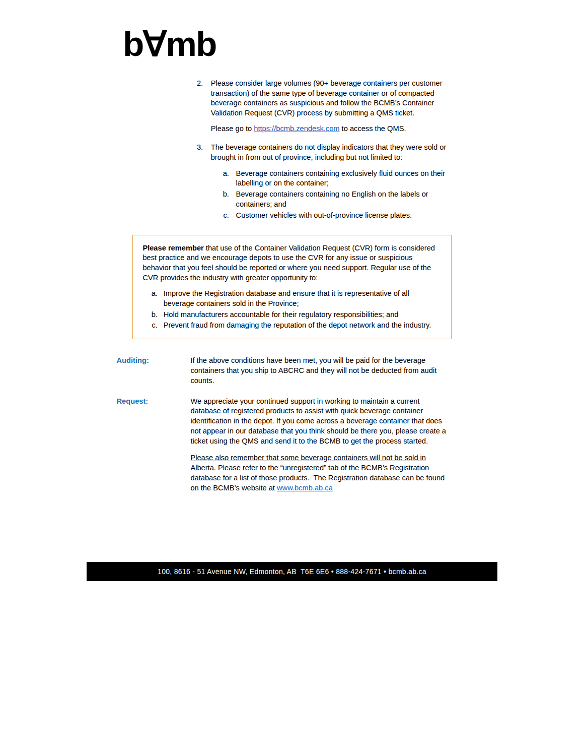bⱯmb
Please consider large volumes (90+ beverage containers per customer transaction) of the same type of beverage container or of compacted beverage containers as suspicious and follow the BCMB’s Container Validation Request (CVR) process by submitting a QMS ticket.
Please go to https://bcmb.zendesk.com to access the QMS.
The beverage containers do not display indicators that they were sold or brought in from out of province, including but not limited to:
Beverage containers containing exclusively fluid ounces on their labelling or on the container;
Beverage containers containing no English on the labels or containers; and
Customer vehicles with out-of-province license plates.
Please remember that use of the Container Validation Request (CVR) form is considered best practice and we encourage depots to use the CVR for any issue or suspicious behavior that you feel should be reported or where you need support. Regular use of the CVR provides the industry with greater opportunity to:
Improve the Registration database and ensure that it is representative of all beverage containers sold in the Province;
Hold manufacturers accountable for their regulatory responsibilities; and
Prevent fraud from damaging the reputation of the depot network and the industry.
Auditing:
If the above conditions have been met, you will be paid for the beverage containers that you ship to ABCRC and they will not be deducted from audit counts.
Request:
We appreciate your continued support in working to maintain a current database of registered products to assist with quick beverage container identification in the depot. If you come across a beverage container that does not appear in our database that you think should be there you, please create a ticket using the QMS and send it to the BCMB to get the process started.
Please also remember that some beverage containers will not be sold in Alberta. Please refer to the “unregistered” tab of the BCMB’s Registration database for a list of those products. The Registration database can be found on the BCMB’s website at www.bcmb.ab.ca
100, 8616 - 51 Avenue NW, Edmonton, AB T6E 6E6 • 888-424-7671 • bcmb.ab.ca